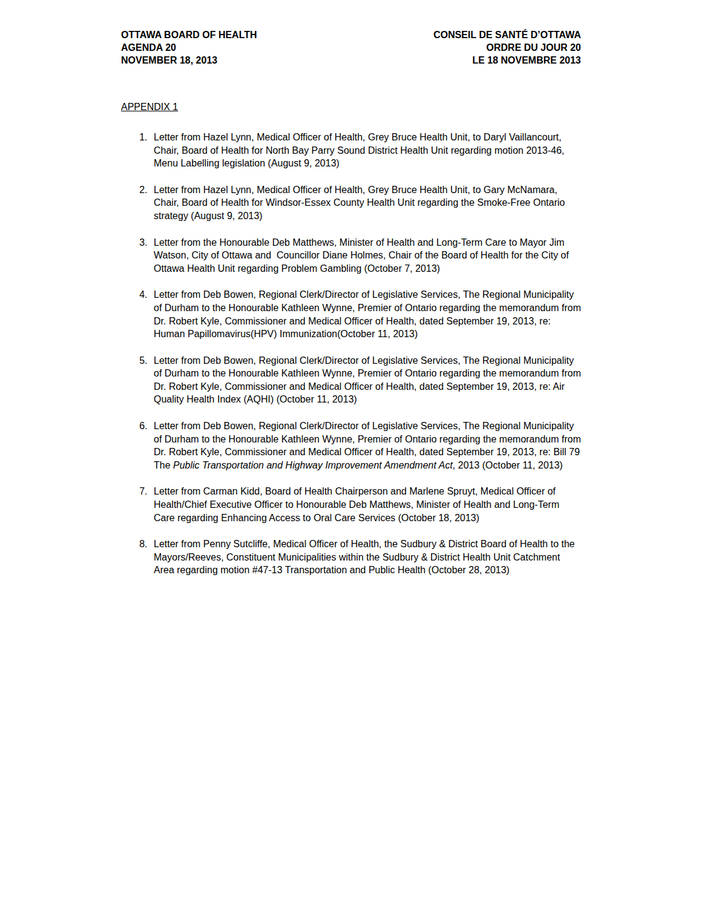OTTAWA BOARD OF HEALTH
AGENDA 20
NOVEMBER 18, 2013
CONSEIL DE SANTÉ D’OTTAWA
ORDRE DU JOUR 20
LE 18 NOVEMBRE 2013
APPENDIX 1
Letter from Hazel Lynn, Medical Officer of Health, Grey Bruce Health Unit, to Daryl Vaillancourt, Chair, Board of Health for North Bay Parry Sound District Health Unit regarding motion 2013-46, Menu Labelling legislation (August 9, 2013)
Letter from Hazel Lynn, Medical Officer of Health, Grey Bruce Health Unit, to Gary McNamara, Chair, Board of Health for Windsor-Essex County Health Unit regarding the Smoke-Free Ontario strategy (August 9, 2013)
Letter from the Honourable Deb Matthews, Minister of Health and Long-Term Care to Mayor Jim Watson, City of Ottawa and Councillor Diane Holmes, Chair of the Board of Health for the City of Ottawa Health Unit regarding Problem Gambling (October 7, 2013)
Letter from Deb Bowen, Regional Clerk/Director of Legislative Services, The Regional Municipality of Durham to the Honourable Kathleen Wynne, Premier of Ontario regarding the memorandum from Dr. Robert Kyle, Commissioner and Medical Officer of Health, dated September 19, 2013, re: Human Papillomavirus(HPV) Immunization(October 11, 2013)
Letter from Deb Bowen, Regional Clerk/Director of Legislative Services, The Regional Municipality of Durham to the Honourable Kathleen Wynne, Premier of Ontario regarding the memorandum from Dr. Robert Kyle, Commissioner and Medical Officer of Health, dated September 19, 2013, re: Air Quality Health Index (AQHI) (October 11, 2013)
Letter from Deb Bowen, Regional Clerk/Director of Legislative Services, The Regional Municipality of Durham to the Honourable Kathleen Wynne, Premier of Ontario regarding the memorandum from Dr. Robert Kyle, Commissioner and Medical Officer of Health, dated September 19, 2013, re: Bill 79 The Public Transportation and Highway Improvement Amendment Act, 2013 (October 11, 2013)
Letter from Carman Kidd, Board of Health Chairperson and Marlene Spruyt, Medical Officer of Health/Chief Executive Officer to Honourable Deb Matthews, Minister of Health and Long-Term Care regarding Enhancing Access to Oral Care Services (October 18, 2013)
Letter from Penny Sutcliffe, Medical Officer of Health, the Sudbury & District Board of Health to the Mayors/Reeves, Constituent Municipalities within the Sudbury & District Health Unit Catchment Area regarding motion #47-13 Transportation and Public Health (October 28, 2013)